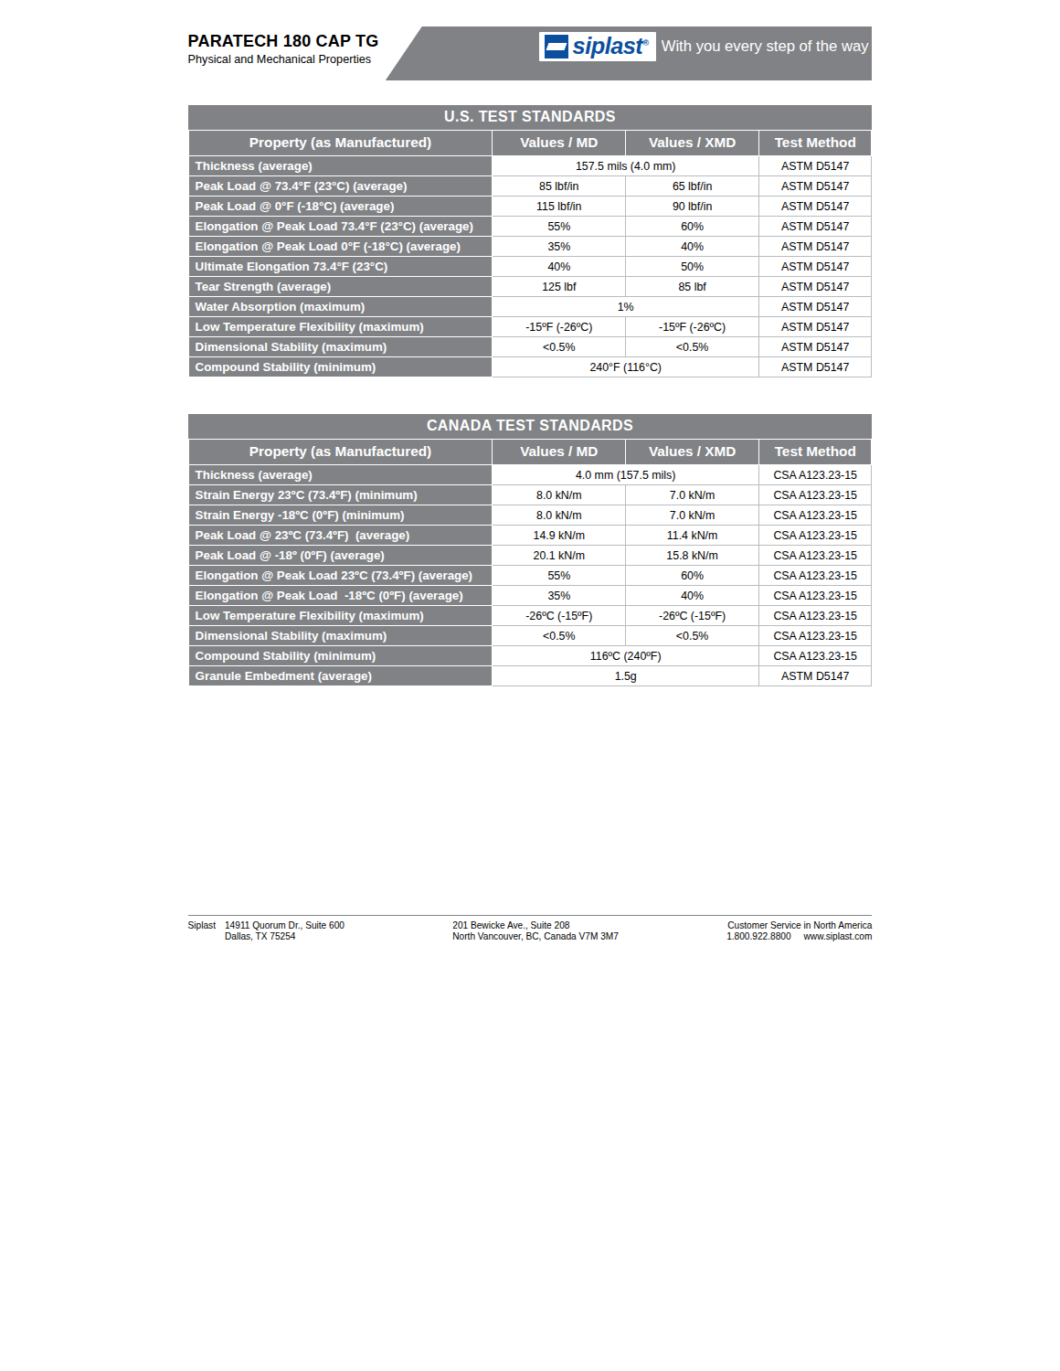PARATECH 180 CAP TG
Physical and Mechanical Properties
siplast®
With you every step of the way
U.S. TEST STANDARDS
| Property (as Manufactured) | Values / MD | Values / XMD | Test Method |
| --- | --- | --- | --- |
| Thickness (average) | 157.5 mils (4.0 mm) | ASTM D5147 |
| Peak Load @ 73.4°F (23°C) (average) | 85 lbf/in | 65 lbf/in | ASTM D5147 |
| Peak Load @ 0°F (-18°C) (average) | 115 lbf/in | 90 lbf/in | ASTM D5147 |
| Elongation @ Peak Load 73.4°F (23°C) (average) | 55% | 60% | ASTM D5147 |
| Elongation @ Peak Load 0°F (-18°C) (average) | 35% | 40% | ASTM D5147 |
| Ultimate Elongation 73.4°F (23°C) | 40% | 50% | ASTM D5147 |
| Tear Strength (average) | 125 lbf | 85 lbf | ASTM D5147 |
| Water Absorption (maximum) | 1% | ASTM D5147 |
| Low Temperature Flexibility (maximum) | -15ºF (-26ºC) | -15ºF (-26ºC) | ASTM D5147 |
| Dimensional Stability (maximum) | <0.5% | <0.5% | ASTM D5147 |
| Compound Stability (minimum) | 240°F (116°C) | ASTM D5147 |
CANADA TEST STANDARDS
| Property (as Manufactured) | Values / MD | Values / XMD | Test Method |
| --- | --- | --- | --- |
| Thickness (average) | 4.0 mm (157.5 mils) | CSA A123.23-15 |
| Strain Energy 23ºC (73.4ºF) (minimum) | 8.0 kN/m | 7.0 kN/m | CSA A123.23-15 |
| Strain Energy -18ºC (0ºF) (minimum) | 8.0 kN/m | 7.0 kN/m | CSA A123.23-15 |
| Peak Load @ 23ºC (73.4ºF) (average) | 14.9 kN/m | 11.4 kN/m | CSA A123.23-15 |
| Peak Load @ -18º (0ºF) (average) | 20.1 kN/m | 15.8 kN/m | CSA A123.23-15 |
| Elongation @ Peak Load 23ºC (73.4ºF) (average) | 55% | 60% | CSA A123.23-15 |
| Elongation @ Peak Load -18ºC (0ºF) (average) | 35% | 40% | CSA A123.23-15 |
| Low Temperature Flexibility (maximum) | -26ºC (-15ºF) | -26ºC (-15ºF) | CSA A123.23-15 |
| Dimensional Stability (maximum) | <0.5% | <0.5% | CSA A123.23-15 |
| Compound Stability (minimum) | 116ºC (240ºF) | CSA A123.23-15 |
| Granule Embedment (average) | 1.5g | ASTM D5147 |
Siplast
14911 Quorum Dr., Suite 600
Dallas, TX 75254
201 Bewicke Ave., Suite 208
North Vancouver, BC, Canada V7M 3M7
Customer Service in North America
1.800.922.8800www.siplast.com